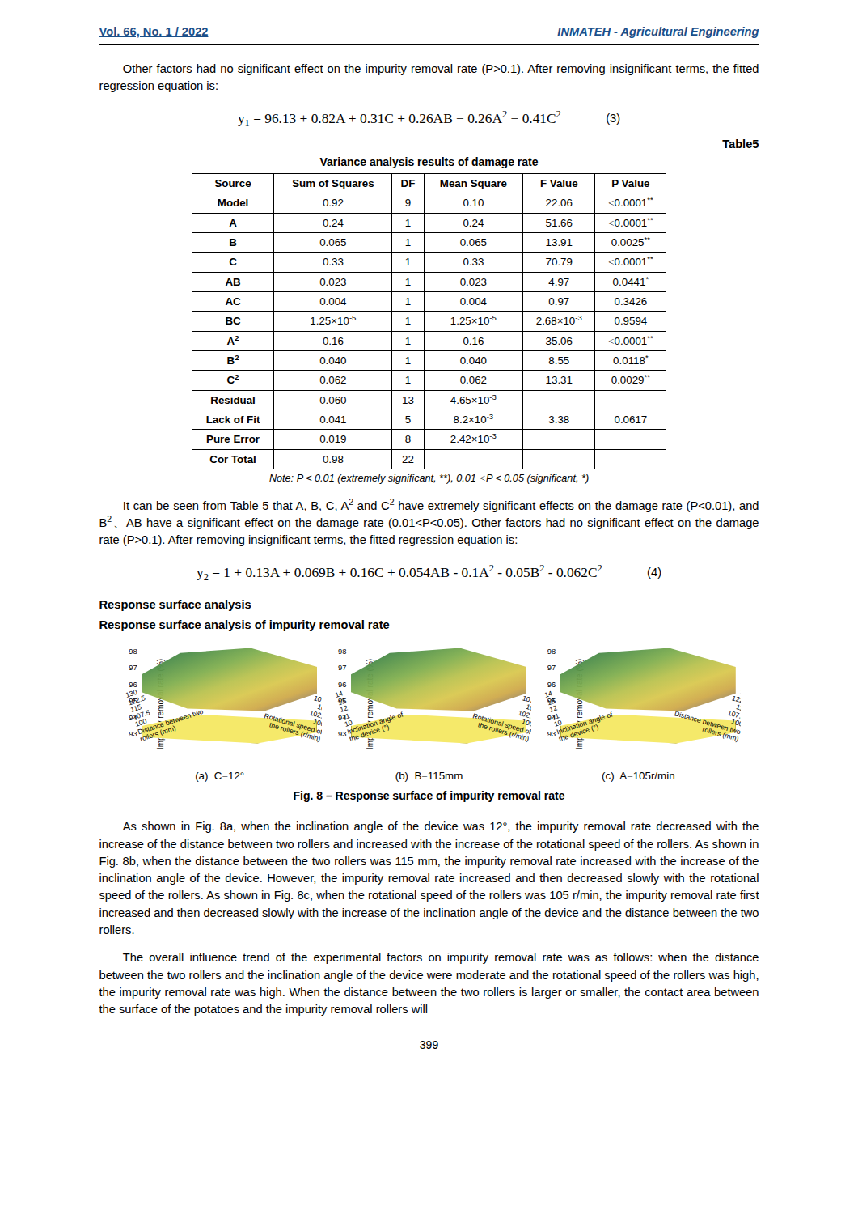Vol. 66, No. 1 / 2022 INMATEH - Agricultural Engineering
Other factors had no significant effect on the impurity removal rate (P>0.1). After removing insignificant terms, the fitted regression equation is:
y1 = 96.13 + 0.82A + 0.31C + 0.26AB − 0.26A2 − 0.41C2 (3)
Table5
Variance analysis results of damage rate
| Source | Sum of Squares | DF | Mean Square | F Value | P Value |
| --- | --- | --- | --- | --- | --- |
| Model | 0.92 | 9 | 0.10 | 22.06 | < 0.0001 ** |
| A | 0.24 | 1 | 0.24 | 51.66 | < 0.0001 ** |
| B | 0.065 | 1 | 0.065 | 13.91 | 0.0025 ** |
| C | 0.33 | 1 | 0.33 | 70.79 | < 0.0001 ** |
| AB | 0.023 | 1 | 0.023 | 4.97 | 0.0441 * |
| AC | 0.004 | 1 | 0.004 | 0.97 | 0.3426 |
| BC | 1.25×10 -5 | 1 | 1.25×10 -5 | 2.68×10 -3 | 0.9594 |
| A 2 | 0.16 | 1 | 0.16 | 35.06 | < 0.0001 ** |
| B 2 | 0.040 | 1 | 0.040 | 8.55 | 0.0118 * |
| C 2 | 0.062 | 1 | 0.062 | 13.31 | 0.0029 ** |
| Residual | 0.060 | 13 | 4.65×10 -3 | | |
| Lack of Fit | 0.041 | 5 | 8.2×10 -3 | 3.38 | 0.0617 |
| Pure Error | 0.019 | 8 | 2.42×10 -3 | | |
| Cor Total | 0.98 | 22 | | | |
Note: P < 0.01 (extremely significant, **), 0.01 <P < 0.05 (significant, *)
It can be seen from Table 5 that A, B, C, A2 and C2 have extremely significant effects on the damage rate (P<0.01), and B2、AB have a significant effect on the damage rate (0.01<P<0.05). Other factors had no significant effect on the damage rate (P>0.1). After removing insignificant terms, the fitted regression equation is:
y2 = 1 + 0.13A + 0.069B + 0.16C + 0.054AB - 0.1A2 - 0.05B2 - 0.062C2 (4)
Response surface analysis
Response surface analysis of impurity removal rate
Impurity removal rate (%)
989796959493
130
122.5
115
107.5
100
Distance between two
rollers (mm)
110
107.5
105
102.5
100
Rotational speed of
the rollers (r/min)
(a) C=12°
Impurity removal rate (%)
989796959493
14
13
12
11
10
Inclination angle of
the device (°)
110
107.5
105
102.5
100
Rotational speed of
the rollers (r/min)
(b) B=115mm
Impurity removal rate (%)
989796959493
14
13
12
11
10
Inclination angle of
the device (°)
130
122.5
115
107.5
100
Distance between two
rollers (mm)
(c) A=105r/min
Fig. 8 – Response surface of impurity removal rate
As shown in Fig. 8a, when the inclination angle of the device was 12°, the impurity removal rate decreased with the increase of the distance between two rollers and increased with the increase of the rotational speed of the rollers. As shown in Fig. 8b, when the distance between the two rollers was 115 mm, the impurity removal rate increased with the increase of the inclination angle of the device. However, the impurity removal rate increased and then decreased slowly with the rotational speed of the rollers. As shown in Fig. 8c, when the rotational speed of the rollers was 105 r/min, the impurity removal rate first increased and then decreased slowly with the increase of the inclination angle of the device and the distance between the two rollers.
The overall influence trend of the experimental factors on impurity removal rate was as follows: when the distance between the two rollers and the inclination angle of the device were moderate and the rotational speed of the rollers was high, the impurity removal rate was high. When the distance between the two rollers is larger or smaller, the contact area between the surface of the potatoes and the impurity removal rollers will
399